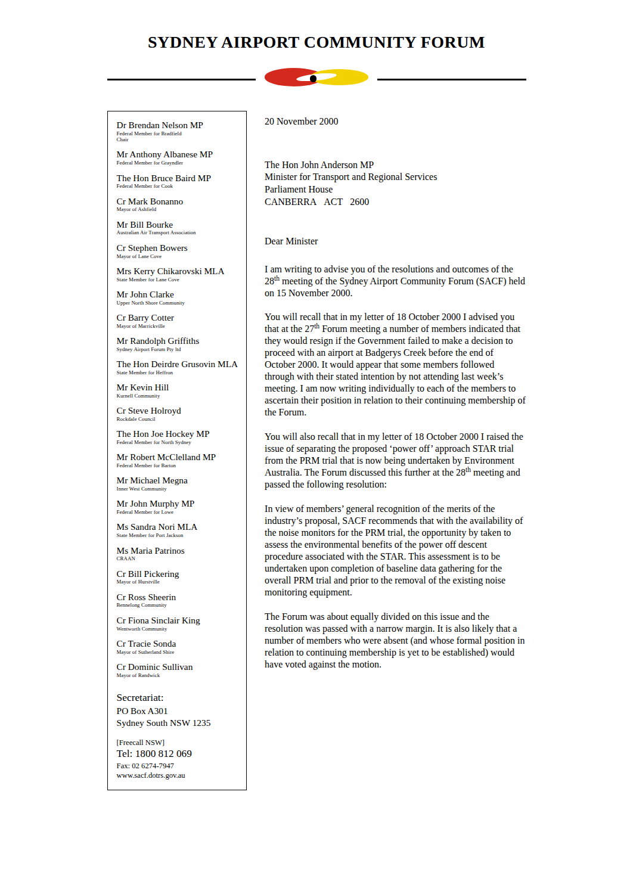SYDNEY AIRPORT COMMUNITY FORUM
Dr Brendan Nelson MP
Federal Member for Bradfield
Chair
Mr Anthony Albanese MP
Federal Member for Grayndler
The Hon Bruce Baird MP
Federal Member for Cook
Cr Mark Bonanno
Mayor of Ashfield
Mr Bill Bourke
Australian Air Transport Association
Cr Stephen Bowers
Mayor of Lane Cove
Mrs Kerry Chikarovski MLA
State Member for Lane Cove
Mr John Clarke
Upper North Shore Community
Cr Barry Cotter
Mayor of Marrickville
Mr Randolph Griffiths
Sydney Airport Forum Pty ltd
The Hon Deirdre Grusovin MLA
State Member for Heffron
Mr Kevin Hill
Kurnell Community
Cr Steve Holroyd
Rockdale Council
The Hon Joe Hockey MP
Federal Member for North Sydney
Mr Robert McClelland MP
Federal Member for Barton
Mr Michael Megna
Inner West Community
Mr John Murphy MP
Federal Member for Lowe
Ms Sandra Nori MLA
State Member for Port Jackson
Ms Maria Patrinos
CRAAN
Cr Bill Pickering
Mayor of Hurstville
Cr Ross Sheerin
Bennelong Community
Cr Fiona Sinclair King
Wentworth Community
Cr Tracie Sonda
Mayor of Sutherland Shire
Cr Dominic Sullivan
Mayor of Randwick
Secretariat:
PO Box A301
Sydney South NSW 1235
[Freecall NSW]
Tel: 1800 812 069
Fax: 02 6274-7947
www.sacf.dotrs.gov.au
20 November 2000
The Hon John Anderson MP
Minister for Transport and Regional Services
Parliament House
CANBERRA ACT 2600
Dear Minister
I am writing to advise you of the resolutions and outcomes of the 28th meeting of the Sydney Airport Community Forum (SACF) held on 15 November 2000.
You will recall that in my letter of 18 October 2000 I advised you that at the 27th Forum meeting a number of members indicated that they would resign if the Government failed to make a decision to proceed with an airport at Badgerys Creek before the end of October 2000. It would appear that some members followed through with their stated intention by not attending last week’s meeting. I am now writing individually to each of the members to ascertain their position in relation to their continuing membership of the Forum.
You will also recall that in my letter of 18 October 2000 I raised the issue of separating the proposed ‘power off’ approach STAR trial from the PRM trial that is now being undertaken by Environment Australia. The Forum discussed this further at the 28th meeting and passed the following resolution:
In view of members’ general recognition of the merits of the industry’s proposal, SACF recommends that with the availability of the noise monitors for the PRM trial, the opportunity by taken to assess the environmental benefits of the power off descent procedure associated with the STAR. This assessment is to be undertaken upon completion of baseline data gathering for the overall PRM trial and prior to the removal of the existing noise monitoring equipment.
The Forum was about equally divided on this issue and the resolution was passed with a narrow margin. It is also likely that a number of members who were absent (and whose formal position in relation to continuing membership is yet to be established) would have voted against the motion.